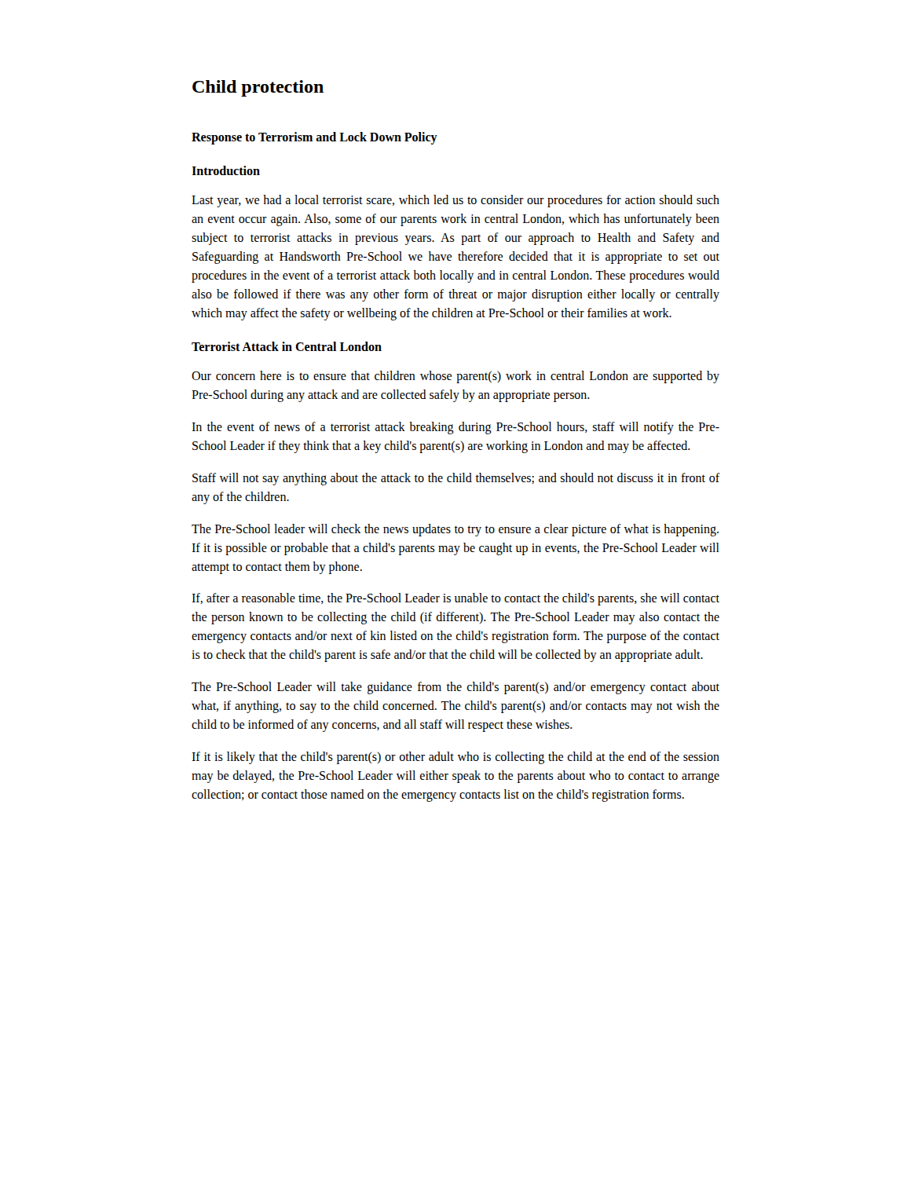Child protection
Response to Terrorism and Lock Down Policy
Introduction
Last year, we had a local terrorist scare, which led us to consider our procedures for action should such an event occur again. Also, some of our parents work in central London, which has unfortunately been subject to terrorist attacks in previous years. As part of our approach to Health and Safety and Safeguarding at Handsworth Pre-School we have therefore decided that it is appropriate to set out procedures in the event of a terrorist attack both locally and in central London. These procedures would also be followed if there was any other form of threat or major disruption either locally or centrally which may affect the safety or wellbeing of the children at Pre-School or their families at work.
Terrorist Attack in Central London
Our concern here is to ensure that children whose parent(s) work in central London are supported by Pre-School during any attack and are collected safely by an appropriate person.
In the event of news of a terrorist attack breaking during Pre-School hours, staff will notify the Pre-School Leader if they think that a key child's parent(s) are working in London and may be affected.
Staff will not say anything about the attack to the child themselves; and should not discuss it in front of any of the children.
The Pre-School leader will check the news updates to try to ensure a clear picture of what is happening. If it is possible or probable that a child's parents may be caught up in events, the Pre-School Leader will attempt to contact them by phone.
If, after a reasonable time, the Pre-School Leader is unable to contact the child's parents, she will contact the person known to be collecting the child (if different). The Pre-School Leader may also contact the emergency contacts and/or next of kin listed on the child's registration form. The purpose of the contact is to check that the child's parent is safe and/or that the child will be collected by an appropriate adult.
The Pre-School Leader will take guidance from the child's parent(s) and/or emergency contact about what, if anything, to say to the child concerned. The child's parent(s) and/or contacts may not wish the child to be informed of any concerns, and all staff will respect these wishes.
If it is likely that the child's parent(s) or other adult who is collecting the child at the end of the session may be delayed, the Pre-School Leader will either speak to the parents about who to contact to arrange collection; or contact those named on the emergency contacts list on the child's registration forms.